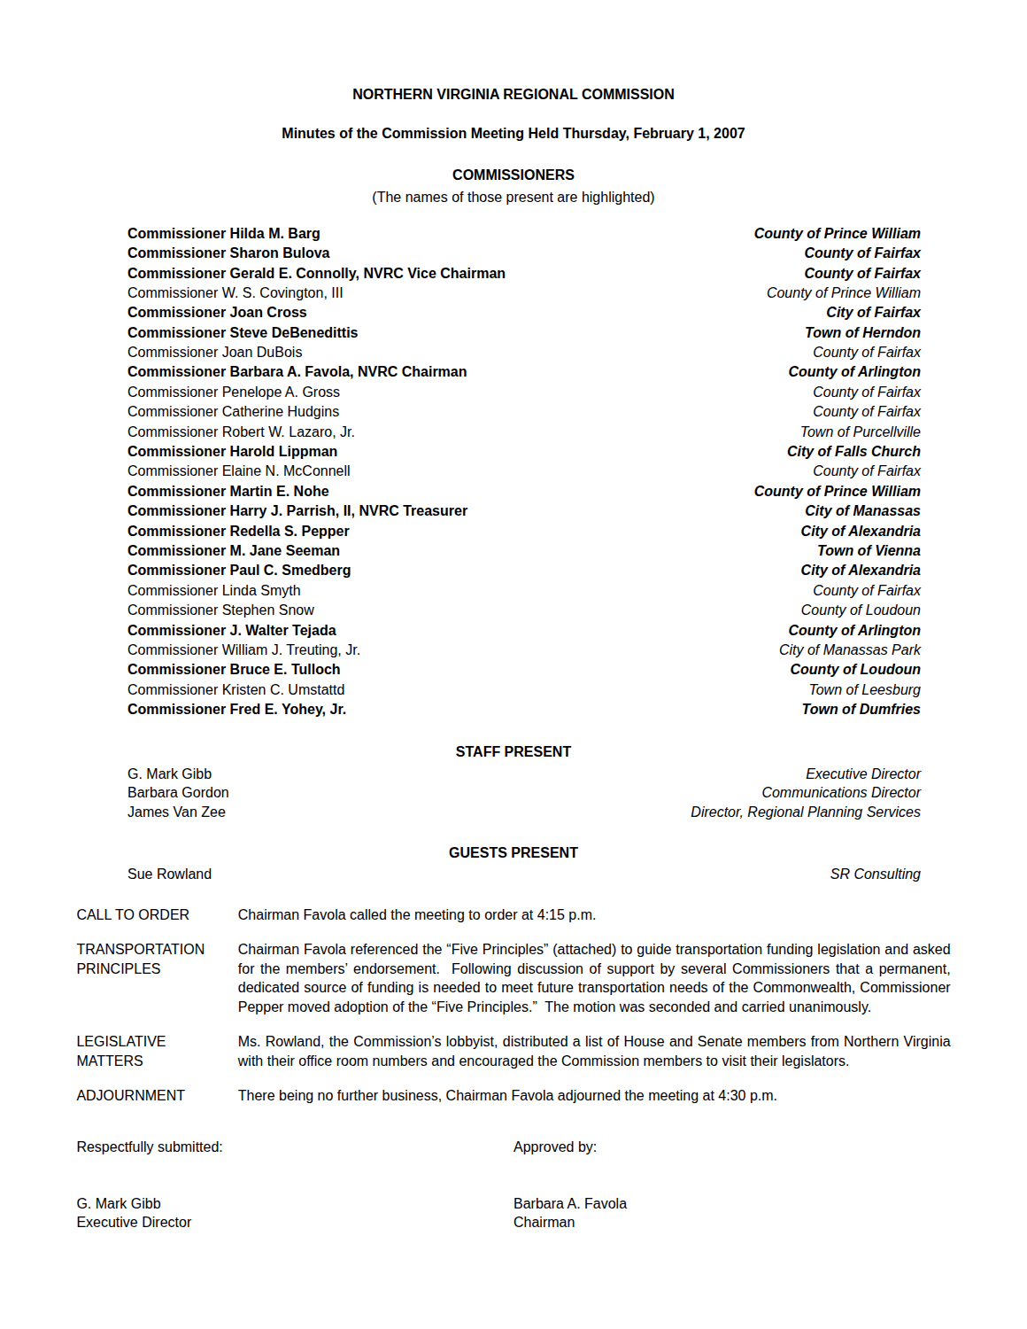NORTHERN VIRGINIA REGIONAL COMMISSION
Minutes of the Commission Meeting Held Thursday, February 1, 2007
COMMISSIONERS
(The names of those present are highlighted)
| Commissioner Hilda M. Barg | County of Prince William |
| Commissioner Sharon Bulova | County of Fairfax |
| Commissioner Gerald E. Connolly, NVRC Vice Chairman | County of Fairfax |
| Commissioner W. S. Covington, III | County of Prince William |
| Commissioner Joan Cross | City of Fairfax |
| Commissioner Steve DeBenedittis | Town of Herndon |
| Commissioner Joan DuBois | County of Fairfax |
| Commissioner Barbara A. Favola, NVRC Chairman | County of Arlington |
| Commissioner Penelope A. Gross | County of Fairfax |
| Commissioner Catherine Hudgins | County of Fairfax |
| Commissioner Robert W. Lazaro, Jr. | Town of Purcellville |
| Commissioner Harold Lippman | City of Falls Church |
| Commissioner Elaine N. McConnell | County of Fairfax |
| Commissioner Martin E. Nohe | County of Prince William |
| Commissioner Harry J. Parrish, II, NVRC Treasurer | City of Manassas |
| Commissioner Redella S. Pepper | City of Alexandria |
| Commissioner M. Jane Seeman | Town of Vienna |
| Commissioner Paul C. Smedberg | City of Alexandria |
| Commissioner Linda Smyth | County of Fairfax |
| Commissioner Stephen Snow | County of Loudoun |
| Commissioner J. Walter Tejada | County of Arlington |
| Commissioner William J. Treuting, Jr. | City of Manassas Park |
| Commissioner Bruce E. Tulloch | County of Loudoun |
| Commissioner Kristen C. Umstattd | Town of Leesburg |
| Commissioner Fred E. Yohey, Jr. | Town of Dumfries |
STAFF PRESENT
| G. Mark Gibb | Executive Director |
| Barbara Gordon | Communications Director |
| James Van Zee | Director, Regional Planning Services |
GUESTS PRESENT
| Sue Rowland | SR Consulting |
| CALL TO ORDER | Chairman Favola called the meeting to order at 4:15 p.m. |
| TRANSPORTATION PRINCIPLES | Chairman Favola referenced the “Five Principles” (attached) to guide transportation funding legislation and asked for the members’ endorsement. Following discussion of support by several Commissioners that a permanent, dedicated source of funding is needed to meet future transportation needs of the Commonwealth, Commissioner Pepper moved adoption of the “Five Principles.” The motion was seconded and carried unanimously. |
| LEGISLATIVE MATTERS | Ms. Rowland, the Commission’s lobbyist, distributed a list of House and Senate members from Northern Virginia with their office room numbers and encouraged the Commission members to visit their legislators. |
| ADJOURNMENT | There being no further business, Chairman Favola adjourned the meeting at 4:30 p.m. |
| Respectfully submitted: | Approved by: |
| G. Mark Gibb Executive Director | Barbara A. Favola Chairman |